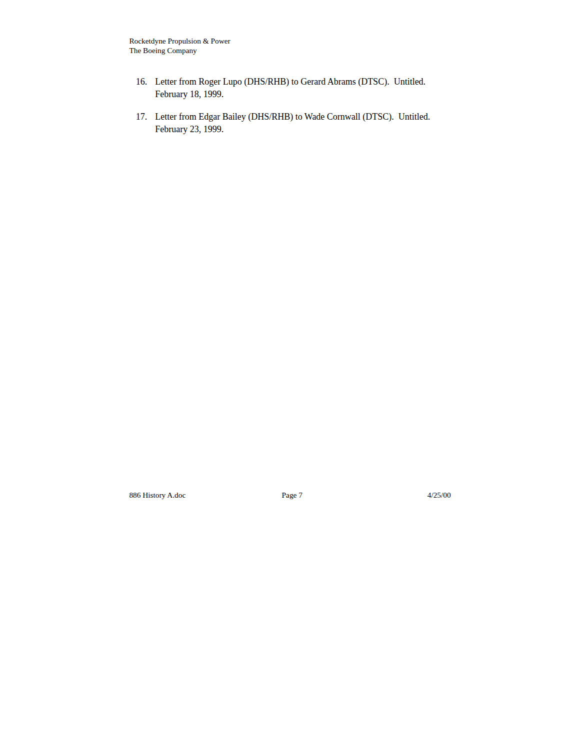Rocketdyne Propulsion & Power
The Boeing Company
Letter from Roger Lupo (DHS/RHB) to Gerard Abrams (DTSC). Untitled. February 18, 1999.
Letter from Edgar Bailey (DHS/RHB) to Wade Cornwall (DTSC). Untitled. February 23, 1999.
886 History A.doc
Page 7
4/25/00